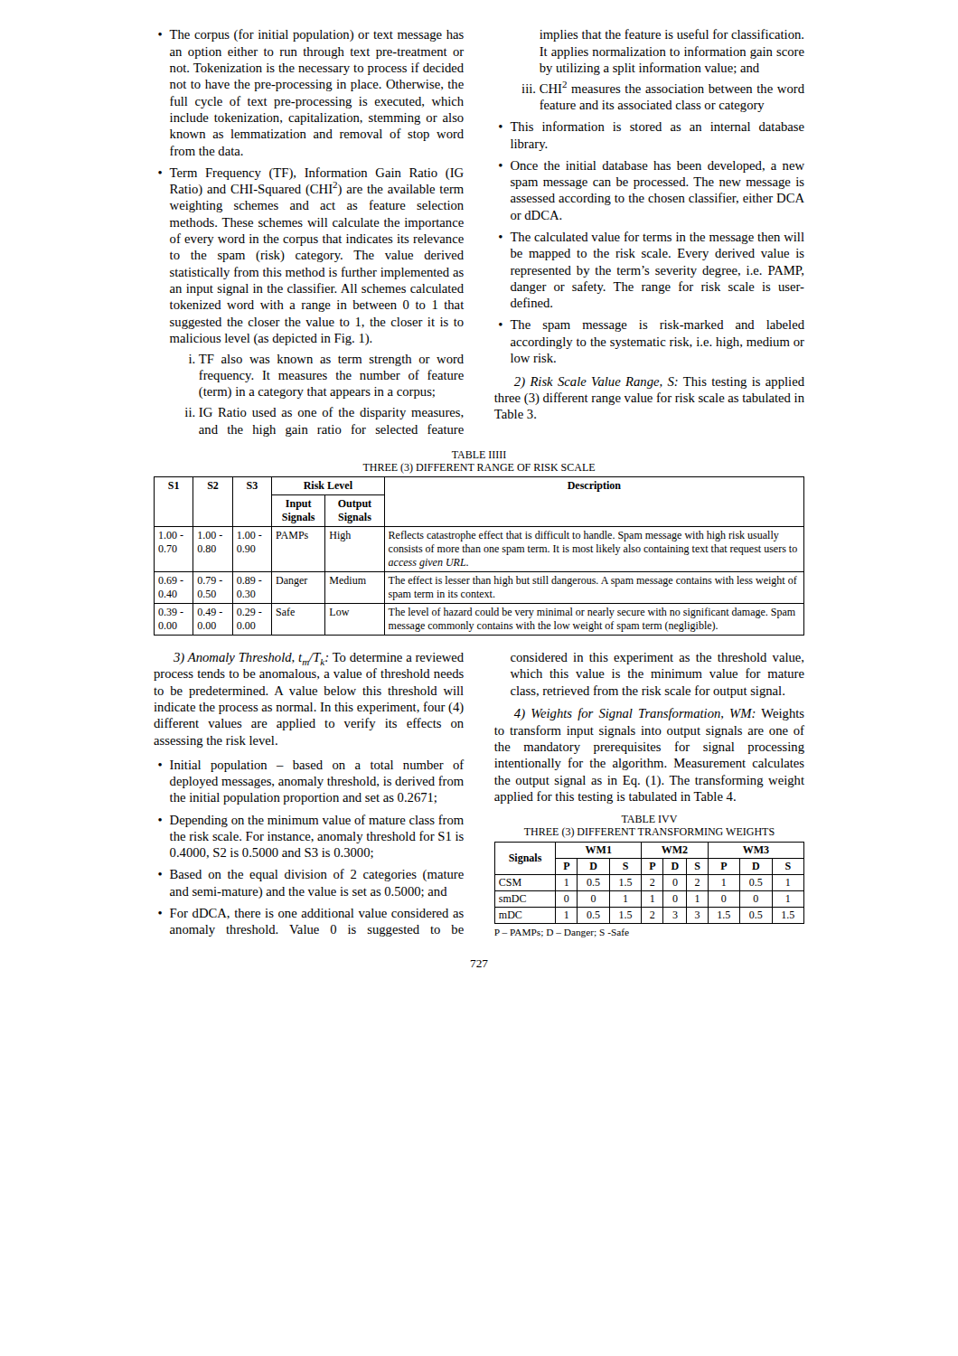The corpus (for initial population) or text message has an option either to run through text pre-treatment or not. Tokenization is the necessary to process if decided not to have the pre-processing in place. Otherwise, the full cycle of text pre-processing is executed, which include tokenization, capitalization, stemming or also known as lemmatization and removal of stop word from the data.
Term Frequency (TF), Information Gain Ratio (IG Ratio) and CHI-Squared (CHI2) are the available term weighting schemes and act as feature selection methods. These schemes will calculate the importance of every word in the corpus that indicates its relevance to the spam (risk) category. The value derived statistically from this method is further implemented as an input signal in the classifier. All schemes calculated tokenized word with a range in between 0 to 1 that suggested the closer the value to 1, the closer it is to malicious level (as depicted in Fig. 1).
TF also was known as term strength or word frequency. It measures the number of feature (term) in a category that appears in a corpus;
IG Ratio used as one of the disparity measures, and the high gain ratio for selected feature implies that the feature is useful for classification. It applies normalization to information gain score by utilizing a split information value; and
CHI2 measures the association between the word feature and its associated class or category
This information is stored as an internal database library.
Once the initial database has been developed, a new spam message can be processed. The new message is assessed according to the chosen classifier, either DCA or dDCA.
The calculated value for terms in the message then will be mapped to the risk scale. Every derived value is represented by the term’s severity degree, i.e. PAMP, danger or safety. The range for risk scale is user-defined.
The spam message is risk-marked and labeled accordingly to the systematic risk, i.e. high, medium or low risk.
2) Risk Scale Value Range, S: This testing is applied three (3) different range value for risk scale as tabulated in Table 3.
TABLE IIIII
THREE (3) DIFFERENT RANGE OF RISK SCALE
| S1 | S2 | S3 | Risk Level | Description |
| --- | --- | --- | --- | --- |
| Input Signals | Output Signals |
| 1.00 - 0.70 | 1.00 - 0.80 | 1.00 - 0.90 | PAMPs | High | Reflects catastrophe effect that is difficult to handle. Spam message with high risk usually consists of more than one spam term. It is most likely also containing text that request users to access given URL . |
| 0.69 - 0.40 | 0.79 - 0.50 | 0.89 - 0.30 | Danger | Medium | The effect is lesser than high but still dangerous. A spam message contains with less weight of spam term in its context. |
| 0.39 - 0.00 | 0.49 - 0.00 | 0.29 - 0.00 | Safe | Low | The level of hazard could be very minimal or nearly secure with no significant damage. Spam message commonly contains with the low weight of spam term (negligible). |
3) Anomaly Threshold, tm/Tk: To determine a reviewed process tends to be anomalous, a value of threshold needs to be predetermined. A value below this threshold will indicate the process as normal. In this experiment, four (4) different values are applied to verify its effects on assessing the risk level.
Initial population – based on a total number of deployed messages, anomaly threshold, is derived from the initial population proportion and set as 0.2671;
Depending on the minimum value of mature class from the risk scale. For instance, anomaly threshold for S1 is 0.4000, S2 is 0.5000 and S3 is 0.3000;
Based on the equal division of 2 categories (mature and semi-mature) and the value is set as 0.5000; and
For dDCA, there is one additional value considered as anomaly threshold. Value 0 is suggested to be considered in this experiment as the threshold value, which this value is the minimum value for mature class, retrieved from the risk scale for output signal.
4) Weights for Signal Transformation, WM: Weights to transform input signals into output signals are one of the mandatory prerequisites for signal processing intentionally for the algorithm. Measurement calculates the output signal as in Eq. (1). The transforming weight applied for this testing is tabulated in Table 4.
TABLE IVV
THREE (3) DIFFERENT TRANSFORMING WEIGHTS
| Signals | WM1 | WM2 | WM3 |
| --- | --- | --- | --- |
| P | D | S | P | D | S | P | D | S |
| CSM | 1 | 0.5 | 1.5 | 2 | 0 | 2 | 1 | 0.5 | 1 |
| smDC | 0 | 0 | 1 | 1 | 0 | 1 | 0 | 0 | 1 |
| mDC | 1 | 0.5 | 1.5 | 2 | 3 | 3 | 1.5 | 0.5 | 1.5 |
P – PAMPs; D – Danger; S -Safe
727